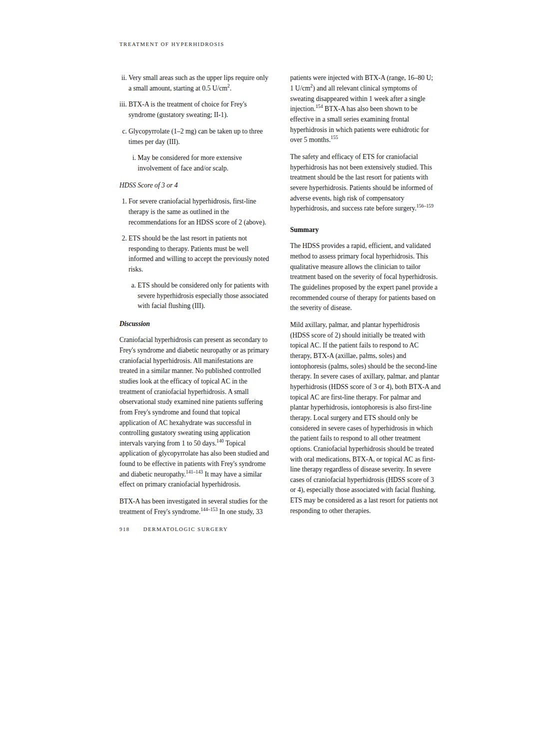Treatment of Hyperhidrosis
Very small areas such as the upper lips require only a small amount, starting at 0.5 U/cm2.
BTX-A is the treatment of choice for Frey's syndrome (gustatory sweating; II-1).
Glycopyrrolate (1–2 mg) can be taken up to three times per day (III).
May be considered for more extensive involvement of face and/or scalp.
HDSS Score of 3 or 4
For severe craniofacial hyperhidrosis, first-line therapy is the same as outlined in the recommendations for an HDSS score of 2 (above).
ETS should be the last resort in patients not responding to therapy. Patients must be well informed and willing to accept the previously noted risks.
ETS should be considered only for patients with severe hyperhidrosis especially those associated with facial flushing (III).
Discussion
Craniofacial hyperhidrosis can present as secondary to Frey's syndrome and diabetic neuropathy or as primary craniofacial hyperhidrosis. All manifestations are treated in a similar manner. No published controlled studies look at the efficacy of topical AC in the treatment of craniofacial hyperhidrosis. A small observational study examined nine patients suffering from Frey's syndrome and found that topical application of AC hexahydrate was successful in controlling gustatory sweating using application intervals varying from 1 to 50 days.140 Topical application of glycopyrrolate has also been studied and found to be effective in patients with Frey's syndrome and diabetic neuropathy.141–143 It may have a similar effect on primary craniofacial hyperhidrosis.
BTX-A has been investigated in several studies for the treatment of Frey's syndrome.144–153 In one study, 33 patients were injected with BTX-A (range, 16–80 U; 1 U/cm2) and all relevant clinical symptoms of sweating disappeared within 1 week after a single injection.154 BTX-A has also been shown to be effective in a small series examining frontal hyperhidrosis in which patients were euhidrotic for over 5 months.155
The safety and efficacy of ETS for craniofacial hyperhidrosis has not been extensively studied. This treatment should be the last resort for patients with severe hyperhidrosis. Patients should be informed of adverse events, high risk of compensatory hyperhidrosis, and success rate before surgery.156–159
Summary
The HDSS provides a rapid, efficient, and validated method to assess primary focal hyperhidrosis. This qualitative measure allows the clinician to tailor treatment based on the severity of focal hyperhidrosis. The guidelines proposed by the expert panel provide a recommended course of therapy for patients based on the severity of disease.
Mild axillary, palmar, and plantar hyperhidrosis (HDSS score of 2) should initially be treated with topical AC. If the patient fails to respond to AC therapy, BTX-A (axillae, palms, soles) and iontophoresis (palms, soles) should be the second-line therapy. In severe cases of axillary, palmar, and plantar hyperhidrosis (HDSS score of 3 or 4), both BTX-A and topical AC are first-line therapy. For palmar and plantar hyperhidrosis, iontophoresis is also first-line therapy. Local surgery and ETS should only be considered in severe cases of hyperhidrosis in which the patient fails to respond to all other treatment options. Craniofacial hyperhidrosis should be treated with oral medications, BTX-A, or topical AC as first-line therapy regardless of disease severity. In severe cases of craniofacial hyperhidrosis (HDSS score of 3 or 4), especially those associated with facial flushing, ETS may be considered as a last resort for patients not responding to other therapies.
918 Dermatologic Surgery